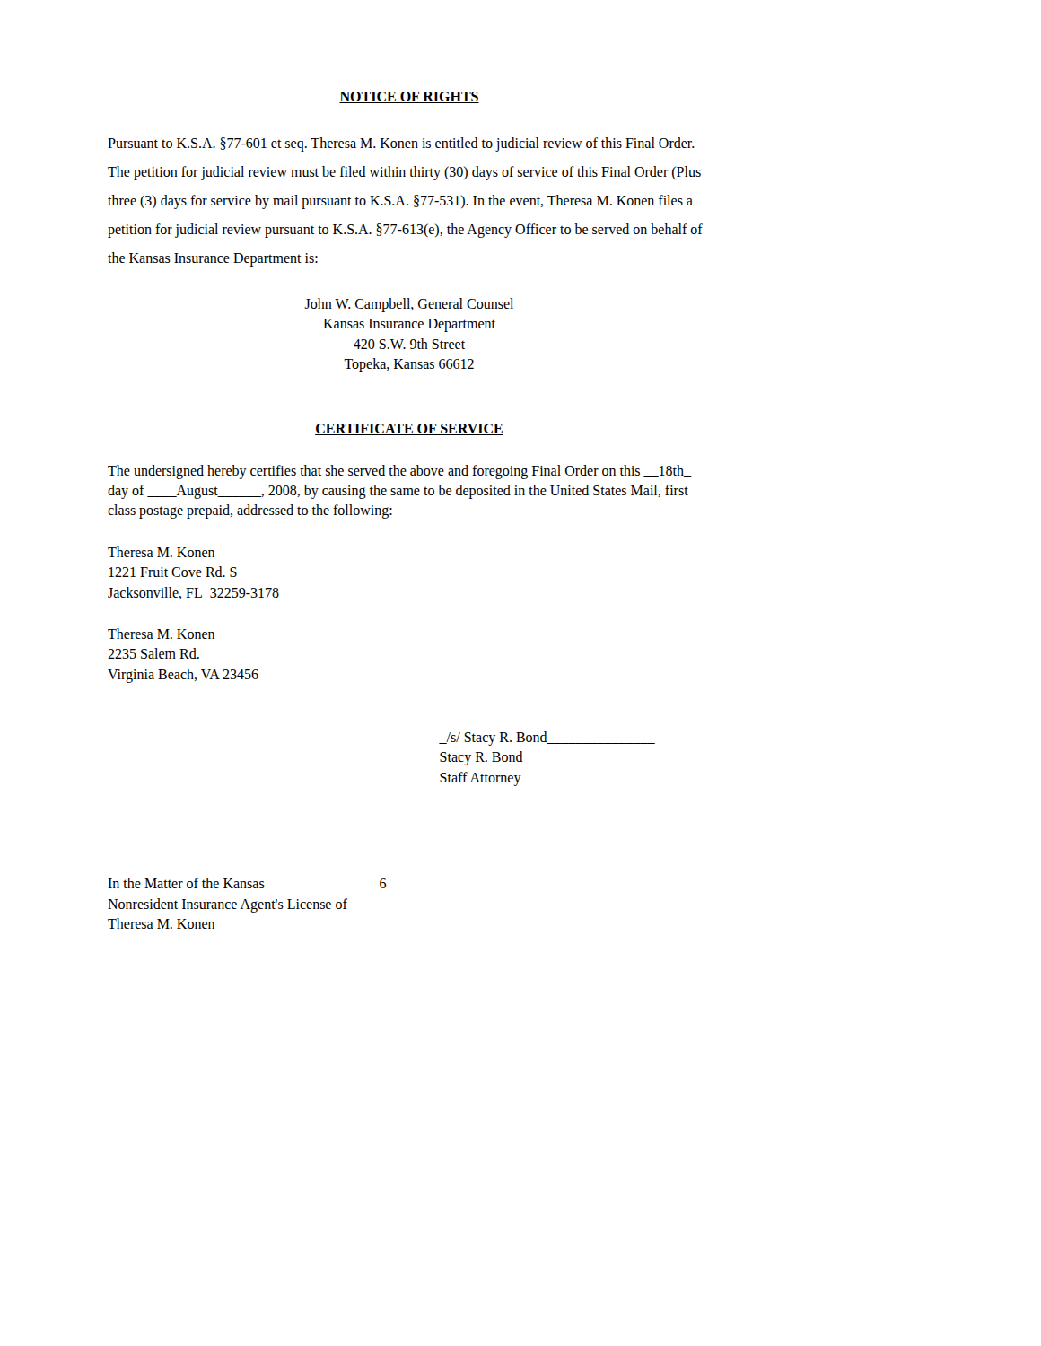NOTICE OF RIGHTS
Pursuant to K.S.A. §77-601 et seq. Theresa M. Konen is entitled to judicial review of this Final Order. The petition for judicial review must be filed within thirty (30) days of service of this Final Order (Plus three (3) days for service by mail pursuant to K.S.A. §77-531). In the event, Theresa M. Konen files a petition for judicial review pursuant to K.S.A. §77-613(e), the Agency Officer to be served on behalf of the Kansas Insurance Department is:
John W. Campbell, General Counsel
Kansas Insurance Department
420 S.W. 9th Street
Topeka, Kansas 66612
CERTIFICATE OF SERVICE
The undersigned hereby certifies that she served the above and foregoing Final Order on this __18th_ day of ____August______, 2008, by causing the same to be deposited in the United States Mail, first class postage prepaid, addressed to the following:
Theresa M. Konen
1221 Fruit Cove Rd. S
Jacksonville, FL 32259-3178
Theresa M. Konen
2235 Salem Rd.
Virginia Beach, VA 23456
_/s/ Stacy R. Bond_______________
Stacy R. Bond
Staff Attorney
6 In the Matter of the Kansas
Nonresident Insurance Agent's License of
Theresa M. Konen